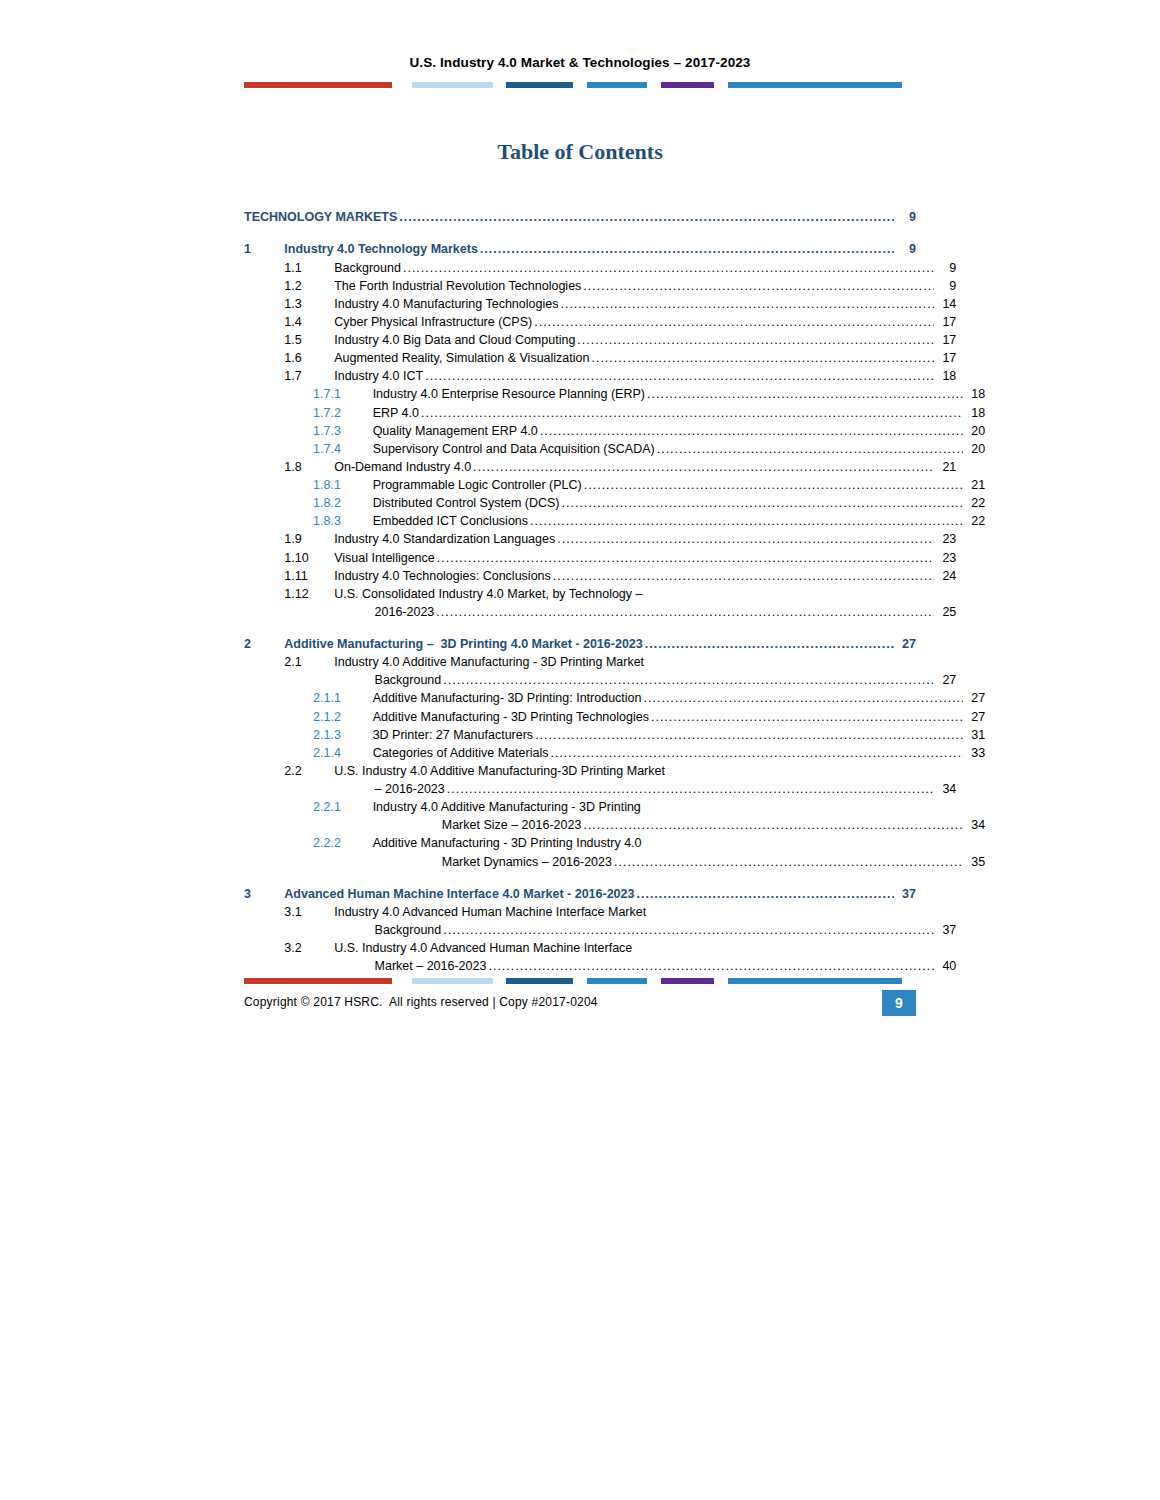U.S. Industry 4.0 Market & Technologies – 2017-2023
Table of Contents
TECHNOLOGY MARKETS 9
1 Industry 4.0 Technology Markets 9
1.1 Background 9
1.2 The Forth Industrial Revolution Technologies 9
1.3 Industry 4.0 Manufacturing Technologies 14
1.4 Cyber Physical Infrastructure (CPS) 17
1.5 Industry 4.0 Big Data and Cloud Computing 17
1.6 Augmented Reality, Simulation & Visualization 17
1.7 Industry 4.0 ICT 18
1.7.1 Industry 4.0 Enterprise Resource Planning (ERP) 18
1.7.2 ERP 4.0 18
1.7.3 Quality Management ERP 4.0 20
1.7.4 Supervisory Control and Data Acquisition (SCADA) 20
1.8 On-Demand Industry 4.0 21
1.8.1 Programmable Logic Controller (PLC) 21
1.8.2 Distributed Control System (DCS) 22
1.8.3 Embedded ICT Conclusions 22
1.9 Industry 4.0 Standardization Languages 23
1.10 Visual Intelligence 23
1.11 Industry 4.0 Technologies: Conclusions 24
1.12 U.S. Consolidated Industry 4.0 Market, by Technology – 2016-2023 25
2 Additive Manufacturing – 3D Printing 4.0 Market - 2016-2023 27
2.1 Industry 4.0 Additive Manufacturing - 3D Printing Market Background 27
2.1.1 Additive Manufacturing- 3D Printing: Introduction 27
2.1.2 Additive Manufacturing - 3D Printing Technologies 27
2.1.3 3D Printer: 27 Manufacturers 31
2.1.4 Categories of Additive Materials 33
2.2 U.S. Industry 4.0 Additive Manufacturing-3D Printing Market – 2016-2023 34
2.2.1 Industry 4.0 Additive Manufacturing - 3D Printing Market Size – 2016-2023 34
2.2.2 Additive Manufacturing - 3D Printing Industry 4.0 Market Dynamics – 2016-2023 35
3 Advanced Human Machine Interface 4.0 Market - 2016-2023 37
3.1 Industry 4.0 Advanced Human Machine Interface Market Background 37
3.2 U.S. Industry 4.0 Advanced Human Machine Interface Market – 2016-2023 40
Copyright © 2017 HSRC. All rights reserved | Copy #2017-0204
9